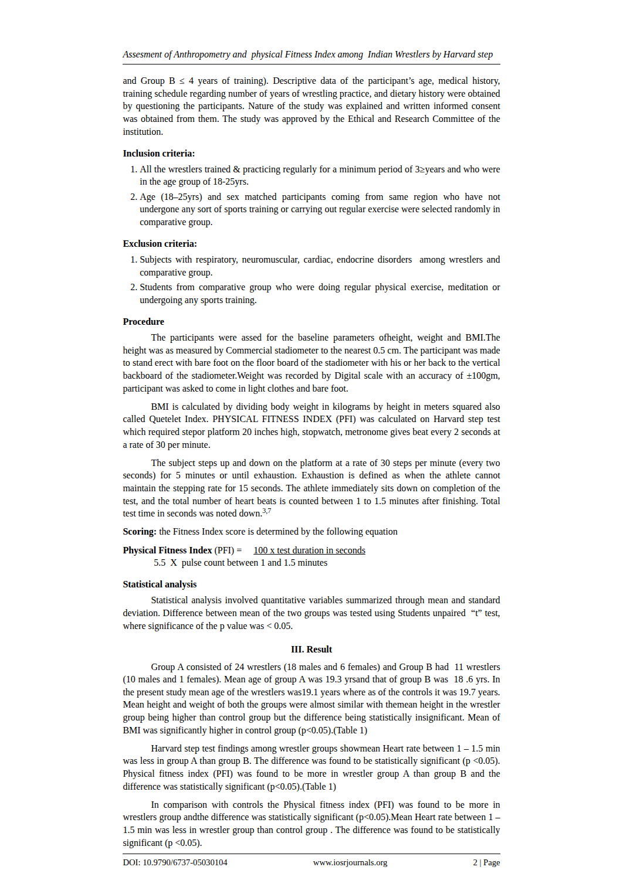Assesment of Anthropometry and physical Fitness Index among Indian Wrestlers by Harvard step
and Group B ≤ 4 years of training). Descriptive data of the participant’s age, medical history, training schedule regarding number of years of wrestling practice, and dietary history were obtained by questioning the participants. Nature of the study was explained and written informed consent was obtained from them. The study was approved by the Ethical and Research Committee of the institution.
Inclusion criteria:
All the wrestlers trained & practicing regularly for a minimum period of 3≥years and who were in the age group of 18-25yrs.
Age (18–25yrs) and sex matched participants coming from same region who have not undergone any sort of sports training or carrying out regular exercise were selected randomly in comparative group.
Exclusion criteria:
Subjects with respiratory, neuromuscular, cardiac, endocrine disorders among wrestlers and comparative group.
Students from comparative group who were doing regular physical exercise, meditation or undergoing any sports training.
Procedure
The participants were assed for the baseline parameters ofheight, weight and BMI.The height was as measured by Commercial stadiometer to the nearest 0.5 cm. The participant was made to stand erect with bare foot on the floor board of the stadiometer with his or her back to the vertical backboard of the stadiometer.Weight was recorded by Digital scale with an accuracy of ±100gm, participant was asked to come in light clothes and bare foot.
BMI is calculated by dividing body weight in kilograms by height in meters squared also called Quetelet Index. PHYSICAL FITNESS INDEX (PFI) was calculated on Harvard step test which required stepor platform 20 inches high, stopwatch, metronome gives beat every 2 seconds at a rate of 30 per minute.
The subject steps up and down on the platform at a rate of 30 steps per minute (every two seconds) for 5 minutes or until exhaustion. Exhaustion is defined as when the athlete cannot maintain the stepping rate for 15 seconds. The athlete immediately sits down on completion of the test, and the total number of heart beats is counted between 1 to 1.5 minutes after finishing. Total test time in seconds was noted down.3,7
Scoring: the Fitness Index score is determined by the following equation
Physical Fitness Index (PFI) = 100 x test duration in seconds
5.5 X pulse count between 1 and 1.5 minutes
Statistical analysis
Statistical analysis involved quantitative variables summarized through mean and standard deviation. Difference between mean of the two groups was tested using Students unpaired “t” test, where significance of the p value was < 0.05.
III. Result
Group A consisted of 24 wrestlers (18 males and 6 females) and Group B had 11 wrestlers (10 males and 1 females). Mean age of group A was 19.3 yrsand that of group B was 18 .6 yrs. In the present study mean age of the wrestlers was19.1 years where as of the controls it was 19.7 years. Mean height and weight of both the groups were almost similar with themean height in the wrestler group being higher than control group but the difference being statistically insignificant. Mean of BMI was significantly higher in control group (p<0.05).(Table 1)
Harvard step test findings among wrestler groups showmean Heart rate between 1 – 1.5 min was less in group A than group B. The difference was found to be statistically significant (p <0.05). Physical fitness index (PFI) was found to be more in wrestler group A than group B and the difference was statistically significant (p<0.05).(Table 1)
In comparison with controls the Physical fitness index (PFI) was found to be more in wrestlers group andthe difference was statistically significant (p<0.05).Mean Heart rate between 1 – 1.5 min was less in wrestler group than control group . The difference was found to be statistically significant (p <0.05).
DOI: 10.9790/6737-05030104 www.iosrjournals.org 2 | Page